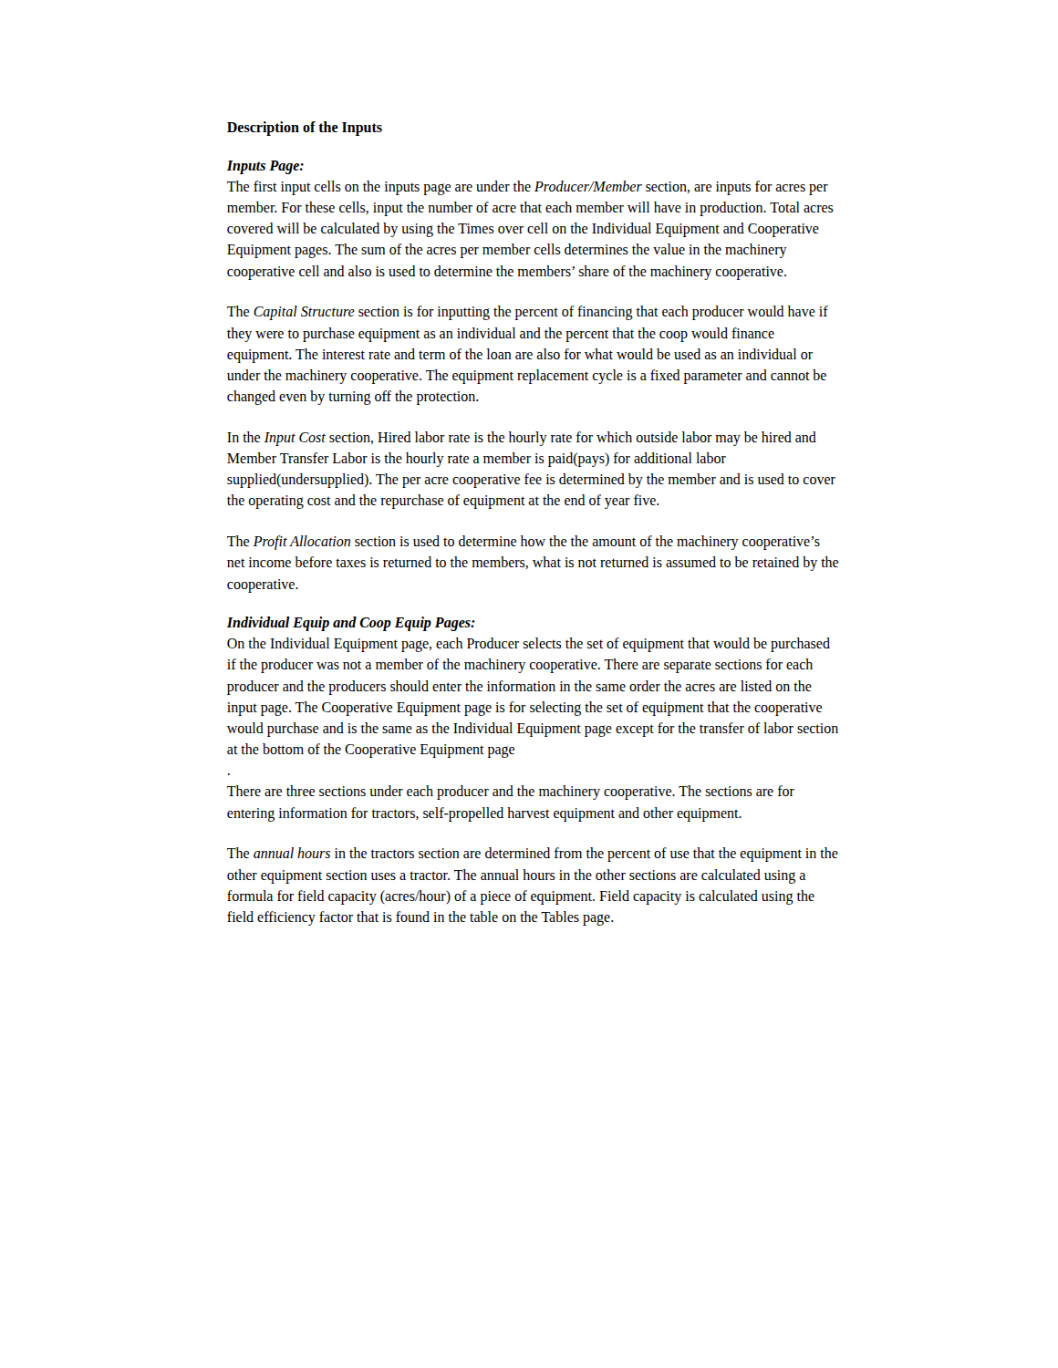Description of the Inputs
Inputs Page:
The first input cells on the inputs page are under the Producer/Member section, are inputs for acres per member. For these cells, input the number of acre that each member will have in production. Total acres covered will be calculated by using the Times over cell on the Individual Equipment and Cooperative Equipment pages. The sum of the acres per member cells determines the value in the machinery cooperative cell and also is used to determine the members’ share of the machinery cooperative.
The Capital Structure section is for inputting the percent of financing that each producer would have if they were to purchase equipment as an individual and the percent that the coop would finance equipment. The interest rate and term of the loan are also for what would be used as an individual or under the machinery cooperative. The equipment replacement cycle is a fixed parameter and cannot be changed even by turning off the protection.
In the Input Cost section, Hired labor rate is the hourly rate for which outside labor may be hired and Member Transfer Labor is the hourly rate a member is paid(pays) for additional labor supplied(undersupplied). The per acre cooperative fee is determined by the member and is used to cover the operating cost and the repurchase of equipment at the end of year five.
The Profit Allocation section is used to determine how the the amount of the machinery cooperative’s net income before taxes is returned to the members, what is not returned is assumed to be retained by the cooperative.
Individual Equip and Coop Equip Pages:
On the Individual Equipment page, each Producer selects the set of equipment that would be purchased if the producer was not a member of the machinery cooperative. There are separate sections for each producer and the producers should enter the information in the same order the acres are listed on the input page. The Cooperative Equipment page is for selecting the set of equipment that the cooperative would purchase and is the same as the Individual Equipment page except for the transfer of labor section at the bottom of the Cooperative Equipment page
.
There are three sections under each producer and the machinery cooperative. The sections are for entering information for tractors, self-propelled harvest equipment and other equipment.
The annual hours in the tractors section are determined from the percent of use that the equipment in the other equipment section uses a tractor. The annual hours in the other sections are calculated using a formula for field capacity (acres/hour) of a piece of equipment. Field capacity is calculated using the field efficiency factor that is found in the table on the Tables page.